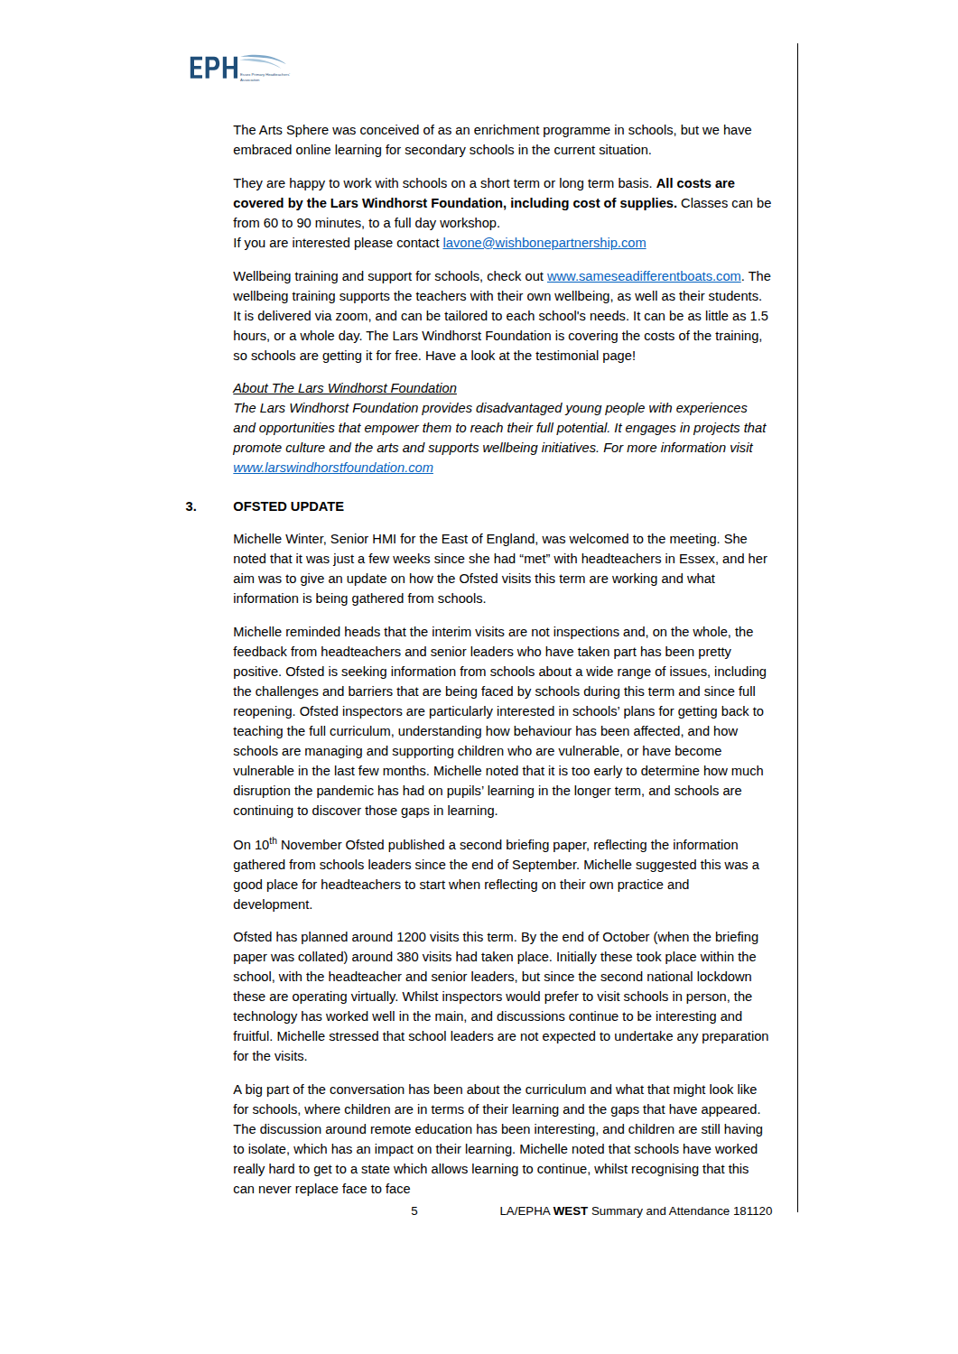Essex Primary Headteachers' Association
The Arts Sphere was conceived of as an enrichment programme in schools, but we have embraced online learning for secondary schools in the current situation.
They are happy to work with schools on a short term or long term basis. All costs are covered by the Lars Windhorst Foundation, including cost of supplies. Classes can be from 60 to 90 minutes, to a full day workshop.
If you are interested please contact lavone@wishbonepartnership.com
Wellbeing training and support for schools, check out www.sameseadifferentboats.com. The wellbeing training supports the teachers with their own wellbeing, as well as their students. It is delivered via zoom, and can be tailored to each school's needs. It can be as little as 1.5 hours, or a whole day. The Lars Windhorst Foundation is covering the costs of the training, so schools are getting it for free. Have a look at the testimonial page!
About The Lars Windhorst Foundation
The Lars Windhorst Foundation provides disadvantaged young people with experiences and opportunities that empower them to reach their full potential. It engages in projects that promote culture and the arts and supports wellbeing initiatives. For more information visit www.larswindhorstfoundation.com
3.
OFSTED UPDATE
Michelle Winter, Senior HMI for the East of England, was welcomed to the meeting. She noted that it was just a few weeks since she had “met” with headteachers in Essex, and her aim was to give an update on how the Ofsted visits this term are working and what information is being gathered from schools.
Michelle reminded heads that the interim visits are not inspections and, on the whole, the feedback from headteachers and senior leaders who have taken part has been pretty positive. Ofsted is seeking information from schools about a wide range of issues, including the challenges and barriers that are being faced by schools during this term and since full reopening. Ofsted inspectors are particularly interested in schools’ plans for getting back to teaching the full curriculum, understanding how behaviour has been affected, and how schools are managing and supporting children who are vulnerable, or have become vulnerable in the last few months. Michelle noted that it is too early to determine how much disruption the pandemic has had on pupils’ learning in the longer term, and schools are continuing to discover those gaps in learning.
On 10th November Ofsted published a second briefing paper, reflecting the information gathered from schools leaders since the end of September. Michelle suggested this was a good place for headteachers to start when reflecting on their own practice and development.
Ofsted has planned around 1200 visits this term. By the end of October (when the briefing paper was collated) around 380 visits had taken place. Initially these took place within the school, with the headteacher and senior leaders, but since the second national lockdown these are operating virtually. Whilst inspectors would prefer to visit schools in person, the technology has worked well in the main, and discussions continue to be interesting and fruitful. Michelle stressed that school leaders are not expected to undertake any preparation for the visits.
A big part of the conversation has been about the curriculum and what that might look like for schools, where children are in terms of their learning and the gaps that have appeared. The discussion around remote education has been interesting, and children are still having to isolate, which has an impact on their learning. Michelle noted that schools have worked really hard to get to a state which allows learning to continue, whilst recognising that this can never replace face to face
5
LA/EPHA WEST Summary and Attendance 181120